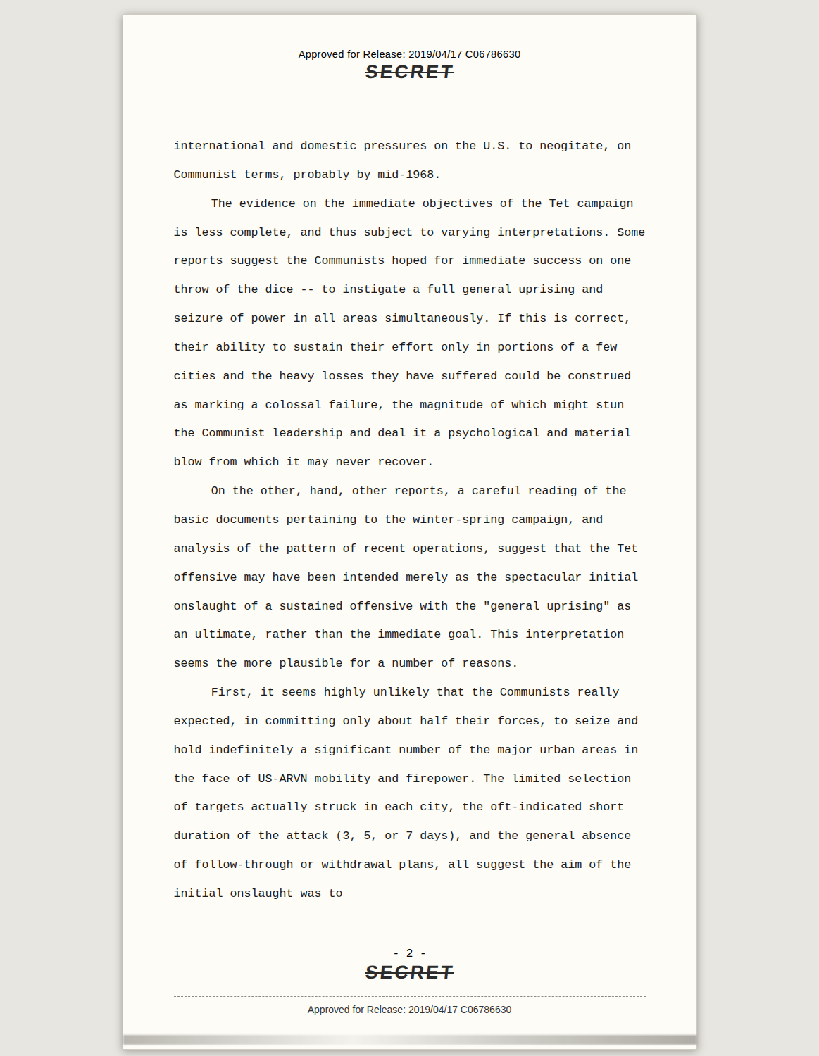Approved for Release: 2019/04/17 C06786630
SECRET
international and domestic pressures on the U.S. to neogitate, on Communist terms, probably by mid-1968.
The evidence on the immediate objectives of the Tet campaign is less complete, and thus subject to varying interpretations. Some reports suggest the Communists hoped for immediate success on one throw of the dice -- to instigate a full general uprising and seizure of power in all areas simultaneously. If this is correct, their ability to sustain their effort only in portions of a few cities and the heavy losses they have suffered could be construed as marking a colossal failure, the magnitude of which might stun the Communist leadership and deal it a psychological and material blow from which it may never recover.
On the other, hand, other reports, a careful reading of the basic documents pertaining to the winter-spring campaign, and analysis of the pattern of recent operations, suggest that the Tet offensive may have been intended merely as the spectacular initial onslaught of a sustained offensive with the "general uprising" as an ultimate, rather than the immediate goal. This interpretation seems the more plausible for a number of reasons.
First, it seems highly unlikely that the Communists really expected, in committing only about half their forces, to seize and hold indefinitely a significant number of the major urban areas in the face of US-ARVN mobility and firepower. The limited selection of targets actually struck in each city, the oft-indicated short duration of the attack (3, 5, or 7 days), and the general absence of follow-through or withdrawal plans, all suggest the aim of the initial onslaught was to
- 2 -
SECRET
Approved for Release: 2019/04/17 C06786630